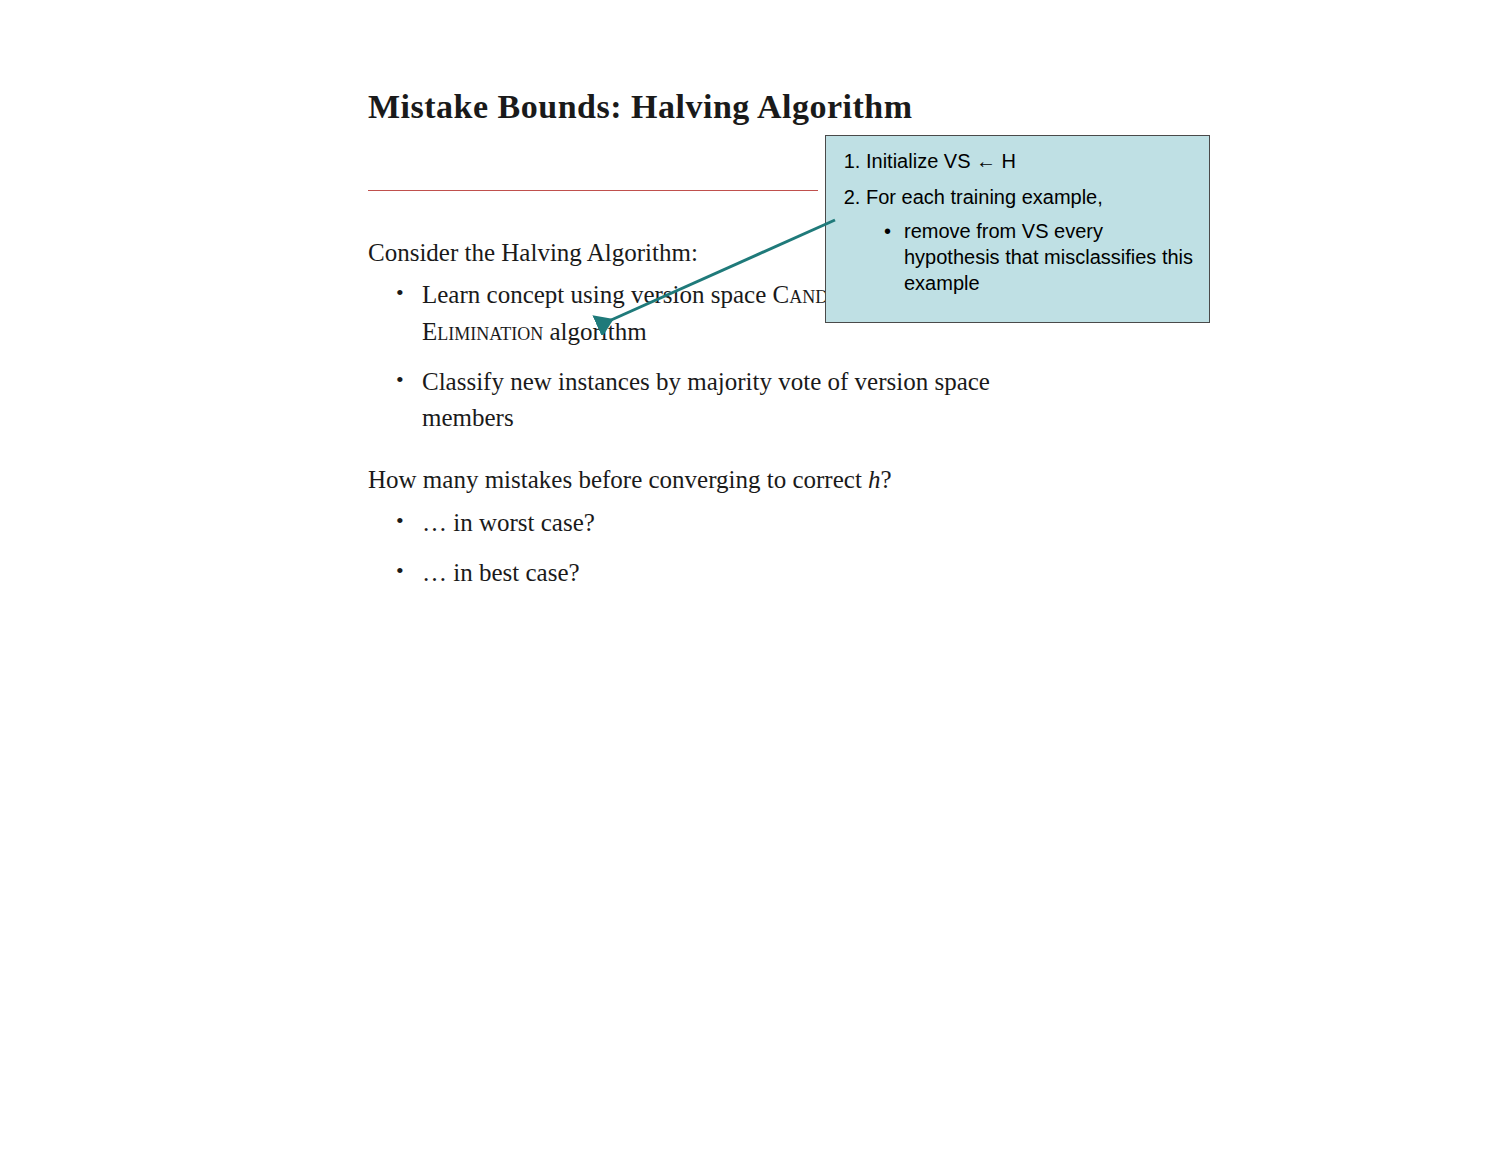Mistake Bounds: Halving Algorithm
Consider the Halving Algorithm:
Learn concept using version space Candidate-Elimination algorithm
Classify new instances by majority vote of version space members
How many mistakes before converging to correct h?
… in worst case?
… in best case?
Initialize VS ← H
For each training example,
remove from VS every hypothesis that misclassifies this example